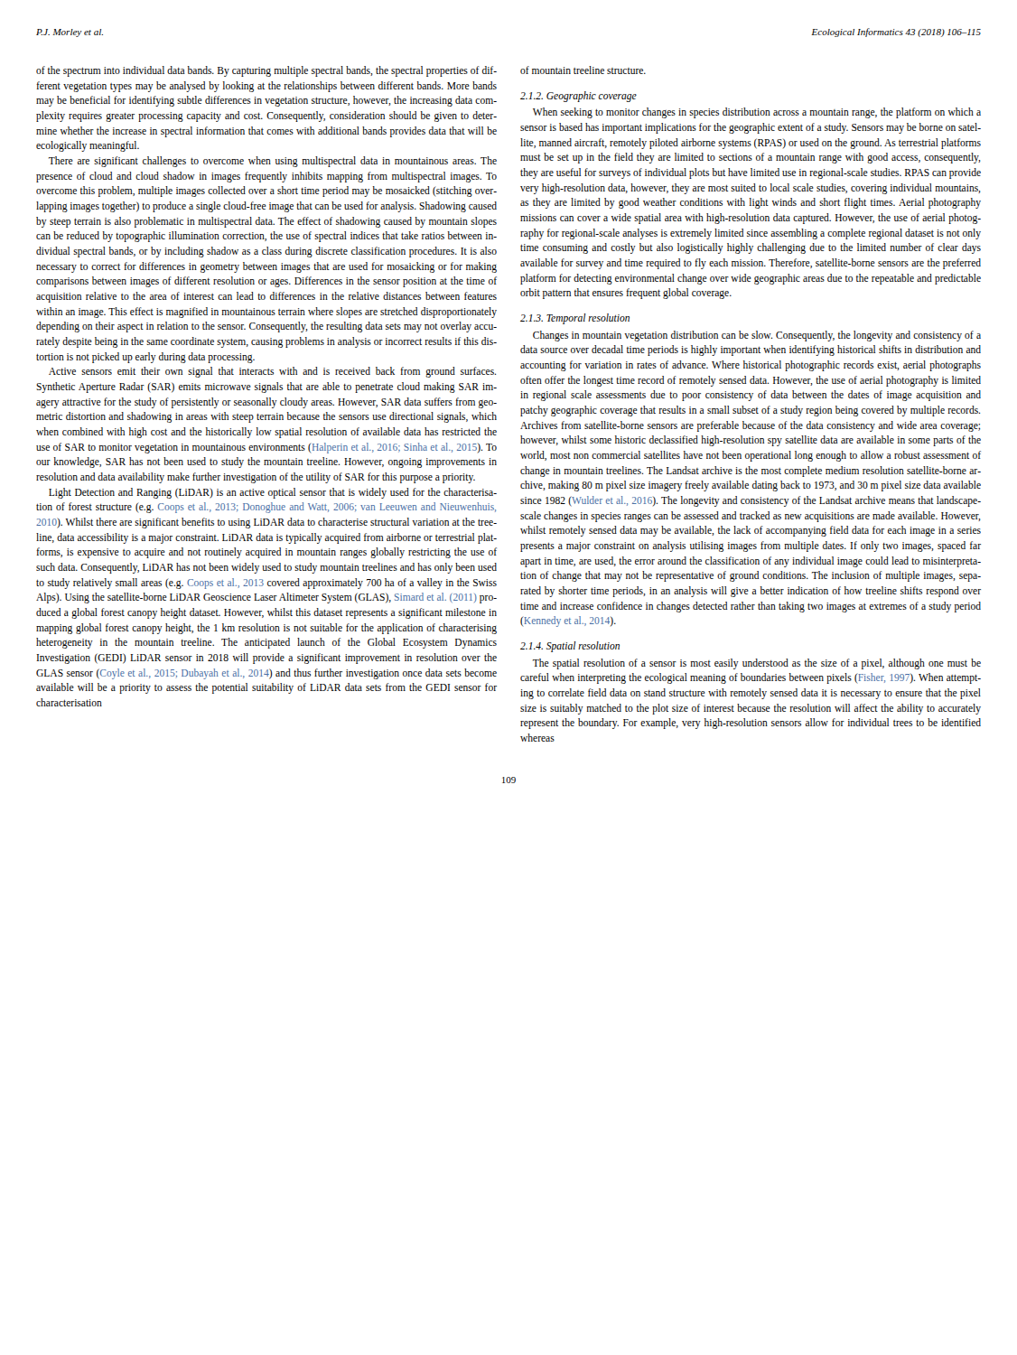P.J. Morley et al.
Ecological Informatics 43 (2018) 106–115
of the spectrum into individual data bands. By capturing multiple spectral bands, the spectral properties of different vegetation types may be analysed by looking at the relationships between different bands. More bands may be beneficial for identifying subtle differences in vegetation structure, however, the increasing data complexity requires greater processing capacity and cost. Consequently, consideration should be given to determine whether the increase in spectral information that comes with additional bands provides data that will be ecologically meaningful.
There are significant challenges to overcome when using multispectral data in mountainous areas. The presence of cloud and cloud shadow in images frequently inhibits mapping from multispectral images. To overcome this problem, multiple images collected over a short time period may be mosaicked (stitching overlapping images together) to produce a single cloud-free image that can be used for analysis. Shadowing caused by steep terrain is also problematic in multispectral data. The effect of shadowing caused by mountain slopes can be reduced by topographic illumination correction, the use of spectral indices that take ratios between individual spectral bands, or by including shadow as a class during discrete classification procedures. It is also necessary to correct for differences in geometry between images that are used for mosaicking or for making comparisons between images of different resolution or ages. Differences in the sensor position at the time of acquisition relative to the area of interest can lead to differences in the relative distances between features within an image. This effect is magnified in mountainous terrain where slopes are stretched disproportionately depending on their aspect in relation to the sensor. Consequently, the resulting data sets may not overlay accurately despite being in the same coordinate system, causing problems in analysis or incorrect results if this distortion is not picked up early during data processing.
Active sensors emit their own signal that interacts with and is received back from ground surfaces. Synthetic Aperture Radar (SAR) emits microwave signals that are able to penetrate cloud making SAR imagery attractive for the study of persistently or seasonally cloudy areas. However, SAR data suffers from geometric distortion and shadowing in areas with steep terrain because the sensors use directional signals, which when combined with high cost and the historically low spatial resolution of available data has restricted the use of SAR to monitor vegetation in mountainous environments (Halperin et al., 2016; Sinha et al., 2015). To our knowledge, SAR has not been used to study the mountain treeline. However, ongoing improvements in resolution and data availability make further investigation of the utility of SAR for this purpose a priority.
Light Detection and Ranging (LiDAR) is an active optical sensor that is widely used for the characterisation of forest structure (e.g. Coops et al., 2013; Donoghue and Watt, 2006; van Leeuwen and Nieuwenhuis, 2010). Whilst there are significant benefits to using LiDAR data to characterise structural variation at the treeline, data accessibility is a major constraint. LiDAR data is typically acquired from airborne or terrestrial platforms, is expensive to acquire and not routinely acquired in mountain ranges globally restricting the use of such data. Consequently, LiDAR has not been widely used to study mountain treelines and has only been used to study relatively small areas (e.g. Coops et al., 2013 covered approximately 700 ha of a valley in the Swiss Alps). Using the satellite-borne LiDAR Geoscience Laser Altimeter System (GLAS), Simard et al. (2011) produced a global forest canopy height dataset. However, whilst this dataset represents a significant milestone in mapping global forest canopy height, the 1 km resolution is not suitable for the application of characterising heterogeneity in the mountain treeline. The anticipated launch of the Global Ecosystem Dynamics Investigation (GEDI) LiDAR sensor in 2018 will provide a significant improvement in resolution over the GLAS sensor (Coyle et al., 2015; Dubayah et al., 2014) and thus further investigation once data sets become available will be a priority to assess the potential suitability of LiDAR data sets from the GEDI sensor for characterisation
of mountain treeline structure.
2.1.2. Geographic coverage
When seeking to monitor changes in species distribution across a mountain range, the platform on which a sensor is based has important implications for the geographic extent of a study. Sensors may be borne on satellite, manned aircraft, remotely piloted airborne systems (RPAS) or used on the ground. As terrestrial platforms must be set up in the field they are limited to sections of a mountain range with good access, consequently, they are useful for surveys of individual plots but have limited use in regional-scale studies. RPAS can provide very high-resolution data, however, they are most suited to local scale studies, covering individual mountains, as they are limited by good weather conditions with light winds and short flight times. Aerial photography missions can cover a wide spatial area with high-resolution data captured. However, the use of aerial photography for regional-scale analyses is extremely limited since assembling a complete regional dataset is not only time consuming and costly but also logistically highly challenging due to the limited number of clear days available for survey and time required to fly each mission. Therefore, satellite-borne sensors are the preferred platform for detecting environmental change over wide geographic areas due to the repeatable and predictable orbit pattern that ensures frequent global coverage.
2.1.3. Temporal resolution
Changes in mountain vegetation distribution can be slow. Consequently, the longevity and consistency of a data source over decadal time periods is highly important when identifying historical shifts in distribution and accounting for variation in rates of advance. Where historical photographic records exist, aerial photographs often offer the longest time record of remotely sensed data. However, the use of aerial photography is limited in regional scale assessments due to poor consistency of data between the dates of image acquisition and patchy geographic coverage that results in a small subset of a study region being covered by multiple records. Archives from satellite-borne sensors are preferable because of the data consistency and wide area coverage; however, whilst some historic declassified high-resolution spy satellite data are available in some parts of the world, most non commercial satellites have not been operational long enough to allow a robust assessment of change in mountain treelines. The Landsat archive is the most complete medium resolution satellite-borne archive, making 80 m pixel size imagery freely available dating back to 1973, and 30 m pixel size data available since 1982 (Wulder et al., 2016). The longevity and consistency of the Landsat archive means that landscape-scale changes in species ranges can be assessed and tracked as new acquisitions are made available. However, whilst remotely sensed data may be available, the lack of accompanying field data for each image in a series presents a major constraint on analysis utilising images from multiple dates. If only two images, spaced far apart in time, are used, the error around the classification of any individual image could lead to misinterpretation of change that may not be representative of ground conditions. The inclusion of multiple images, separated by shorter time periods, in an analysis will give a better indication of how treeline shifts respond over time and increase confidence in changes detected rather than taking two images at extremes of a study period (Kennedy et al., 2014).
2.1.4. Spatial resolution
The spatial resolution of a sensor is most easily understood as the size of a pixel, although one must be careful when interpreting the ecological meaning of boundaries between pixels (Fisher, 1997). When attempting to correlate field data on stand structure with remotely sensed data it is necessary to ensure that the pixel size is suitably matched to the plot size of interest because the resolution will affect the ability to accurately represent the boundary. For example, very high-resolution sensors allow for individual trees to be identified whereas
109